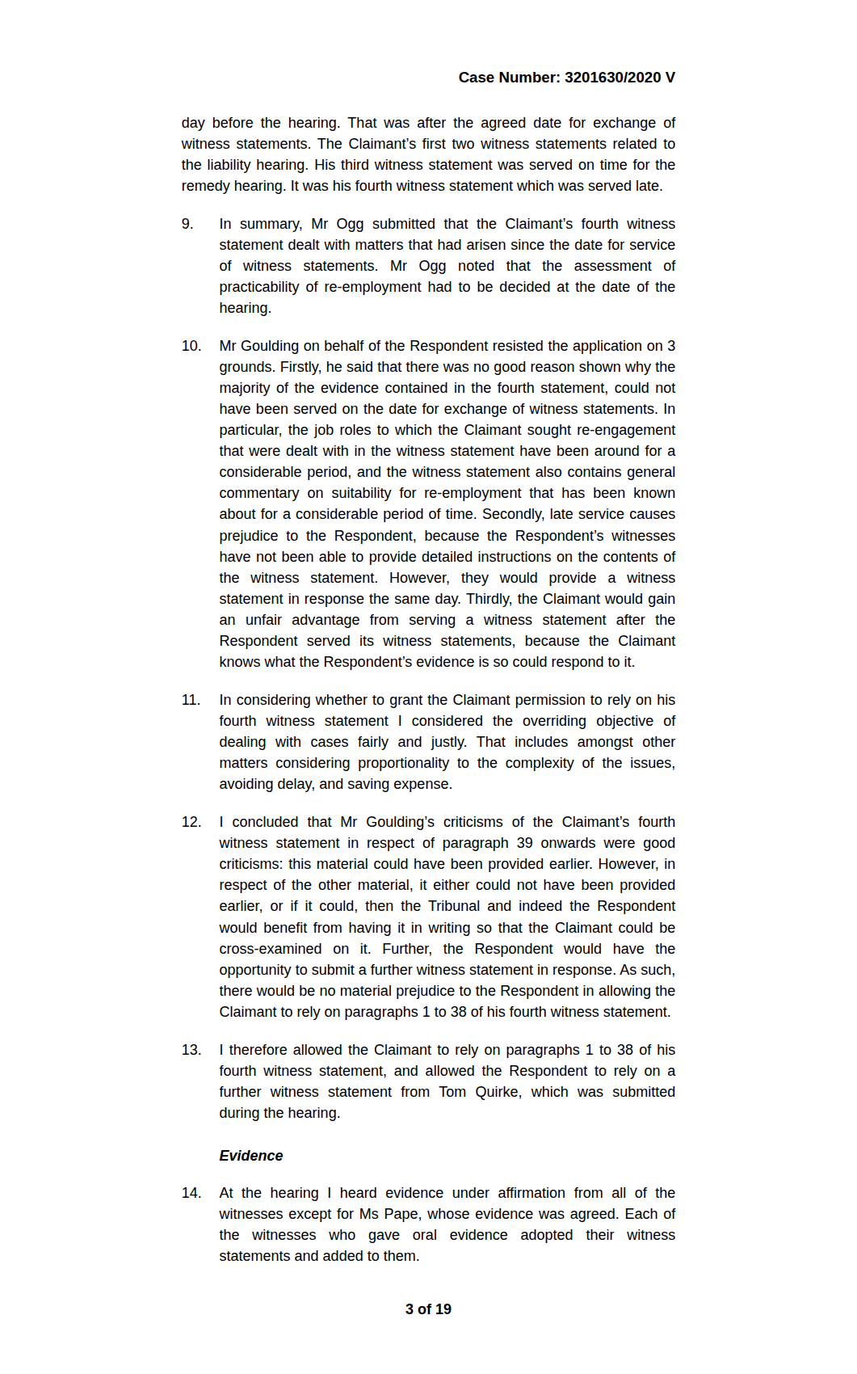Case Number: 3201630/2020 V
day before the hearing. That was after the agreed date for exchange of witness statements. The Claimant’s first two witness statements related to the liability hearing. His third witness statement was served on time for the remedy hearing. It was his fourth witness statement which was served late.
9. In summary, Mr Ogg submitted that the Claimant’s fourth witness statement dealt with matters that had arisen since the date for service of witness statements. Mr Ogg noted that the assessment of practicability of re-employment had to be decided at the date of the hearing.
10. Mr Goulding on behalf of the Respondent resisted the application on 3 grounds. Firstly, he said that there was no good reason shown why the majority of the evidence contained in the fourth statement, could not have been served on the date for exchange of witness statements. In particular, the job roles to which the Claimant sought re-engagement that were dealt with in the witness statement have been around for a considerable period, and the witness statement also contains general commentary on suitability for re-employment that has been known about for a considerable period of time. Secondly, late service causes prejudice to the Respondent, because the Respondent’s witnesses have not been able to provide detailed instructions on the contents of the witness statement. However, they would provide a witness statement in response the same day. Thirdly, the Claimant would gain an unfair advantage from serving a witness statement after the Respondent served its witness statements, because the Claimant knows what the Respondent’s evidence is so could respond to it.
11. In considering whether to grant the Claimant permission to rely on his fourth witness statement I considered the overriding objective of dealing with cases fairly and justly. That includes amongst other matters considering proportionality to the complexity of the issues, avoiding delay, and saving expense.
12. I concluded that Mr Goulding’s criticisms of the Claimant’s fourth witness statement in respect of paragraph 39 onwards were good criticisms: this material could have been provided earlier. However, in respect of the other material, it either could not have been provided earlier, or if it could, then the Tribunal and indeed the Respondent would benefit from having it in writing so that the Claimant could be cross-examined on it. Further, the Respondent would have the opportunity to submit a further witness statement in response. As such, there would be no material prejudice to the Respondent in allowing the Claimant to rely on paragraphs 1 to 38 of his fourth witness statement.
13. I therefore allowed the Claimant to rely on paragraphs 1 to 38 of his fourth witness statement, and allowed the Respondent to rely on a further witness statement from Tom Quirke, which was submitted during the hearing.
Evidence
14. At the hearing I heard evidence under affirmation from all of the witnesses except for Ms Pape, whose evidence was agreed. Each of the witnesses who gave oral evidence adopted their witness statements and added to them.
3 of 19